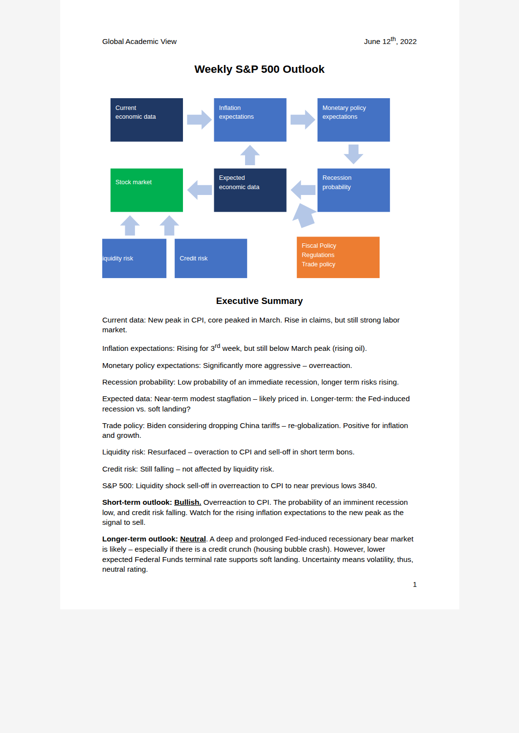Global Academic View June 12th, 2022
Weekly S&P 500 Outlook
Current economic data Inflation expectations Monetary policy expectations Stock market Expected economic data Recession probability Liquidity risk Credit risk Fiscal Policy Regulations Trade policy
Executive Summary
Current data: New peak in CPI, core peaked in March. Rise in claims, but still strong labor market.
Inflation expectations: Rising for 3rd week, but still below March peak (rising oil).
Monetary policy expectations: Significantly more aggressive – overreaction.
Recession probability: Low probability of an immediate recession, longer term risks rising.
Expected data: Near-term modest stagflation – likely priced in. Longer-term: the Fed-induced recession vs. soft landing?
Trade policy: Biden considering dropping China tariffs – re-globalization. Positive for inflation and growth.
Liquidity risk: Resurfaced – overaction to CPI and sell-off in short term bons.
Credit risk: Still falling – not affected by liquidity risk.
S&P 500: Liquidity shock sell-off in overreaction to CPI to near previous lows 3840.
Short-term outlook: Bullish. Overreaction to CPI. The probability of an imminent recession low, and credit risk falling. Watch for the rising inflation expectations to the new peak as the signal to sell.
Longer-term outlook: Neutral. A deep and prolonged Fed-induced recessionary bear market is likely – especially if there is a credit crunch (housing bubble crash). However, lower expected Federal Funds terminal rate supports soft landing. Uncertainty means volatility, thus, neutral rating.
1